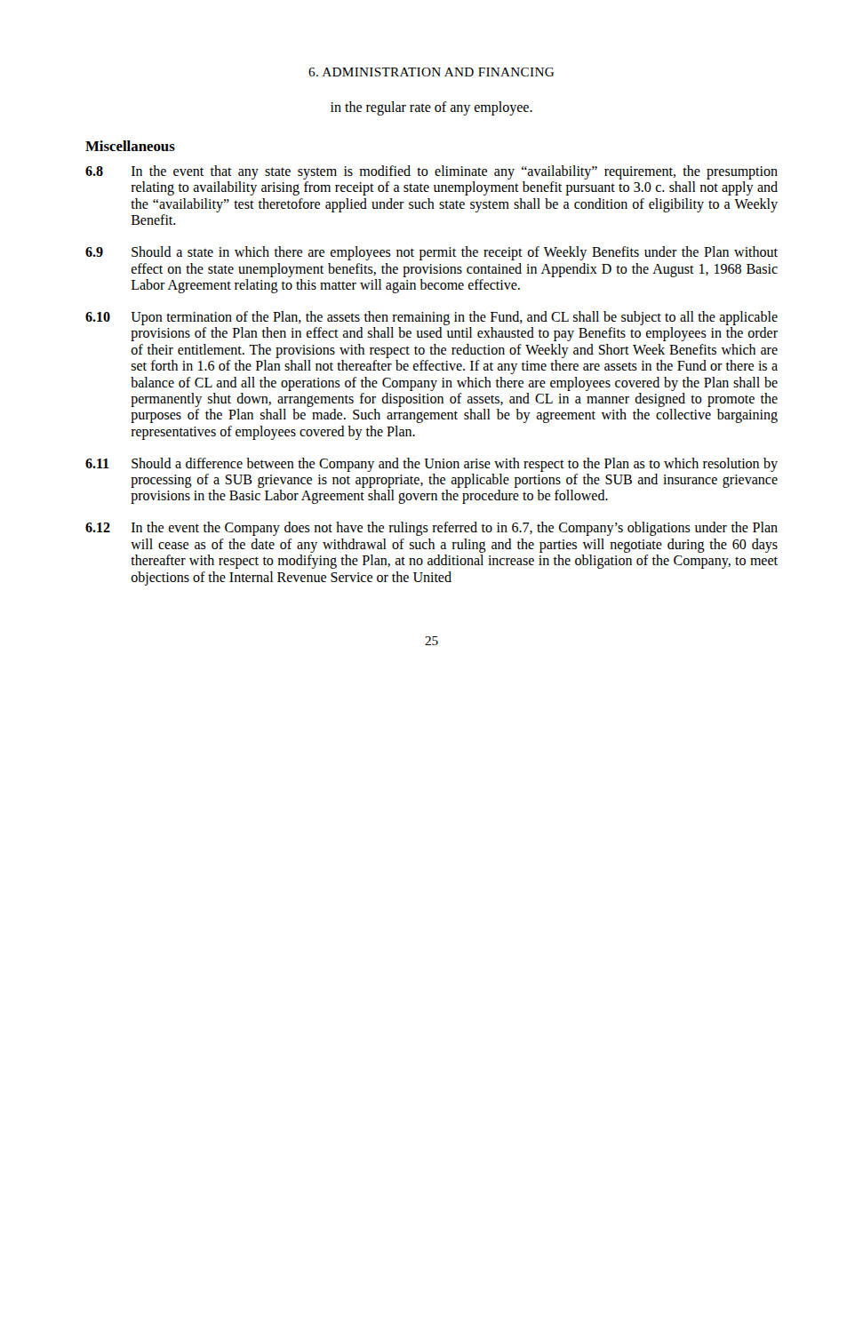6. ADMINISTRATION AND FINANCING
in the regular rate of any employee.
Miscellaneous
6.8
In the event that any state system is modified to eliminate any “availability” requirement, the presumption relating to availability arising from receipt of a state unemployment benefit pursuant to 3.0 c. shall not apply and the “availability” test theretofore applied under such state system shall be a condition of eligibility to a Weekly Benefit.
6.9
Should a state in which there are employees not permit the receipt of Weekly Benefits under the Plan without effect on the state unemployment benefits, the provisions contained in Appendix D to the August 1, 1968 Basic Labor Agreement relating to this matter will again become effective.
6.10
Upon termination of the Plan, the assets then remaining in the Fund, and CL shall be subject to all the applicable provisions of the Plan then in effect and shall be used until exhausted to pay Benefits to employees in the order of their entitlement. The provisions with respect to the reduction of Weekly and Short Week Benefits which are set forth in 1.6 of the Plan shall not thereafter be effective. If at any time there are assets in the Fund or there is a balance of CL and all the operations of the Company in which there are employees covered by the Plan shall be permanently shut down, arrangements for disposition of assets, and CL in a manner designed to promote the purposes of the Plan shall be made. Such arrangement shall be by agreement with the collective bargaining representatives of employees covered by the Plan.
6.11
Should a difference between the Company and the Union arise with respect to the Plan as to which resolution by processing of a SUB grievance is not appropriate, the applicable portions of the SUB and insurance grievance provisions in the Basic Labor Agreement shall govern the procedure to be followed.
6.12
In the event the Company does not have the rulings referred to in 6.7, the Company’s obligations under the Plan will cease as of the date of any withdrawal of such a ruling and the parties will negotiate during the 60 days thereafter with respect to modifying the Plan, at no additional increase in the obligation of the Company, to meet objections of the Internal Revenue Service or the United
25